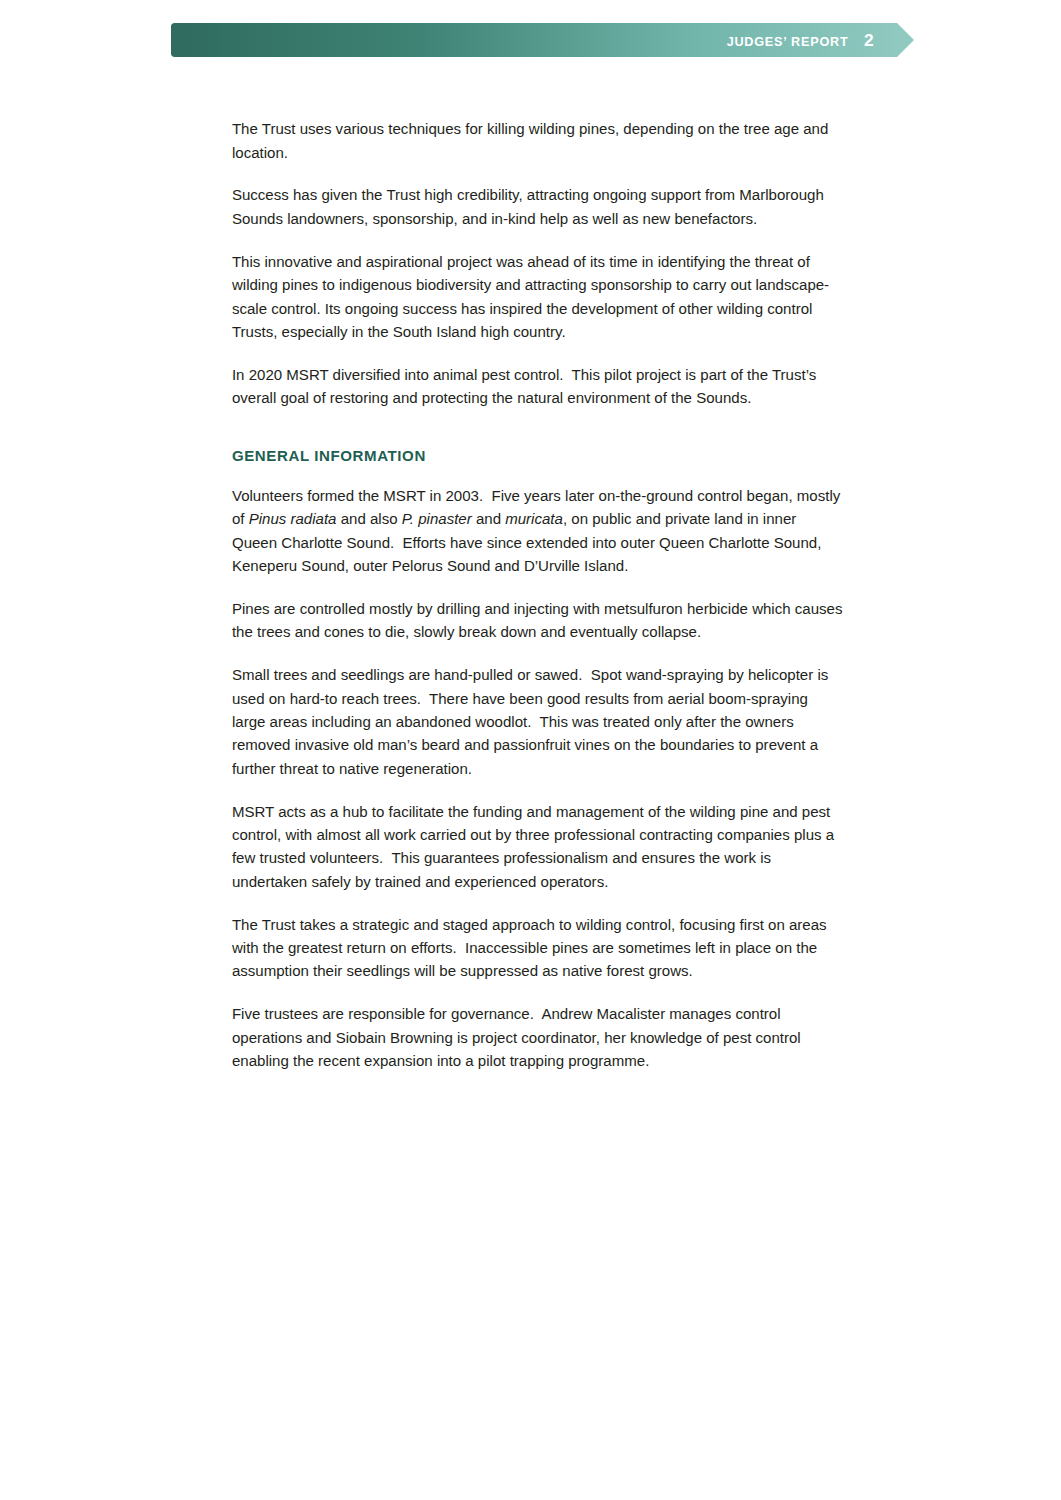JUDGES’ REPORT 2
The Trust uses various techniques for killing wilding pines, depending on the tree age and location.
Success has given the Trust high credibility, attracting ongoing support from Marlborough Sounds landowners, sponsorship, and in-kind help as well as new benefactors.
This innovative and aspirational project was ahead of its time in identifying the threat of wilding pines to indigenous biodiversity and attracting sponsorship to carry out landscape-scale control. Its ongoing success has inspired the development of other wilding control Trusts, especially in the South Island high country.
In 2020 MSRT diversified into animal pest control. This pilot project is part of the Trust’s overall goal of restoring and protecting the natural environment of the Sounds.
GENERAL INFORMATION
Volunteers formed the MSRT in 2003. Five years later on-the-ground control began, mostly of Pinus radiata and also P. pinaster and muricata, on public and private land in inner Queen Charlotte Sound. Efforts have since extended into outer Queen Charlotte Sound, Keneperu Sound, outer Pelorus Sound and D’Urville Island.
Pines are controlled mostly by drilling and injecting with metsulfuron herbicide which causes the trees and cones to die, slowly break down and eventually collapse.
Small trees and seedlings are hand-pulled or sawed. Spot wand-spraying by helicopter is used on hard-to reach trees. There have been good results from aerial boom-spraying large areas including an abandoned woodlot. This was treated only after the owners removed invasive old man’s beard and passionfruit vines on the boundaries to prevent a further threat to native regeneration.
MSRT acts as a hub to facilitate the funding and management of the wilding pine and pest control, with almost all work carried out by three professional contracting companies plus a few trusted volunteers. This guarantees professionalism and ensures the work is undertaken safely by trained and experienced operators.
The Trust takes a strategic and staged approach to wilding control, focusing first on areas with the greatest return on efforts. Inaccessible pines are sometimes left in place on the assumption their seedlings will be suppressed as native forest grows.
Five trustees are responsible for governance. Andrew Macalister manages control operations and Siobain Browning is project coordinator, her knowledge of pest control enabling the recent expansion into a pilot trapping programme.